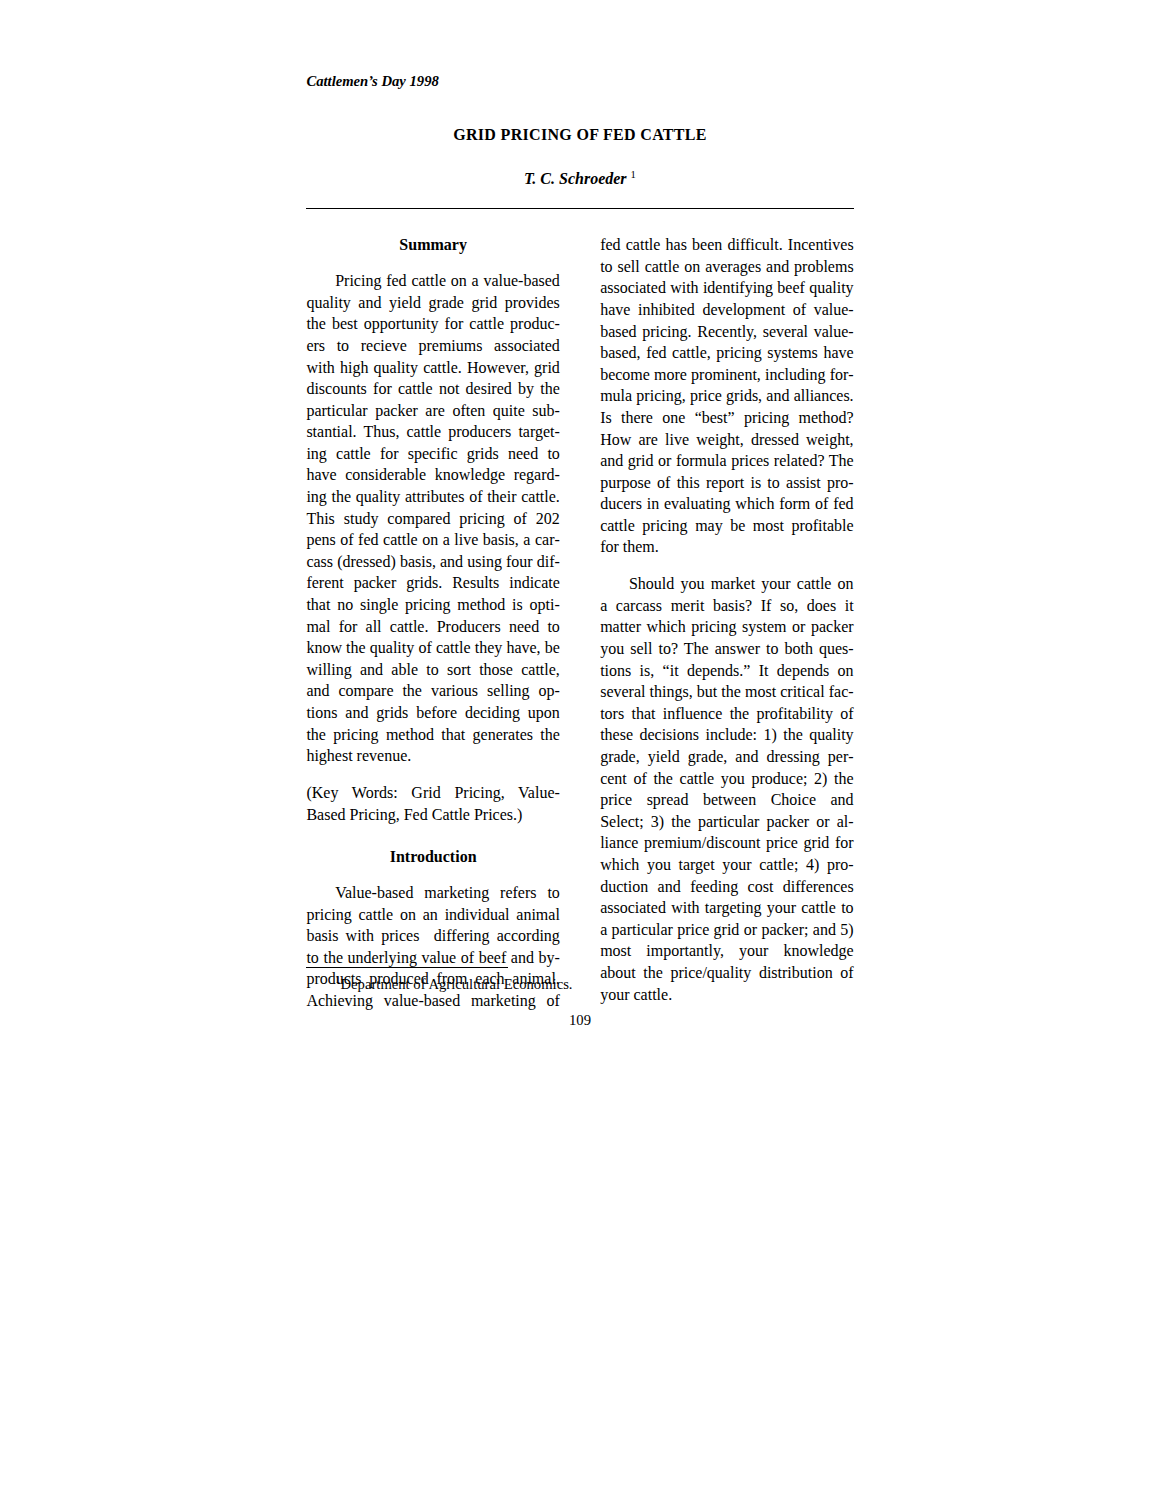Cattlemen’s Day 1998
GRID PRICING OF FED CATTLE
T. C. Schroeder 1
Summary
Pricing fed cattle on a value-based quality and yield grade grid provides the best opportunity for cattle producers to recieve premiums associated with high quality cattle. However, grid discounts for cattle not desired by the particular packer are often quite substantial. Thus, cattle producers targeting cattle for specific grids need to have considerable knowledge regarding the quality attributes of their cattle. This study compared pricing of 202 pens of fed cattle on a live basis, a carcass (dressed) basis, and using four different packer grids. Results indicate that no single pricing method is optimal for all cattle. Producers need to know the quality of cattle they have, be willing and able to sort those cattle, and compare the various selling options and grids before deciding upon the pricing method that generates the highest revenue.
(Key Words: Grid Pricing, Value-Based Pricing, Fed Cattle Prices.)
Introduction
Value-based marketing refers to pricing cattle on an individual animal basis with prices differing according to the underlying value of beef and by-products produced from each animal. Achieving value-based marketing of fed cattle has been difficult. Incentives to sell cattle on averages and problems associated with identifying beef quality have inhibited development of value-based pricing. Recently, several value-based, fed cattle, pricing systems have become more prominent, including formula pricing, price grids, and alliances. Is there one “best” pricing method? How are live weight, dressed weight, and grid or formula prices related? The purpose of this report is to assist producers in evaluating which form of fed cattle pricing may be most profitable for them.
Should you market your cattle on a carcass merit basis? If so, does it matter which pricing system or packer you sell to? The answer to both questions is, “it depends.” It depends on several things, but the most critical factors that influence the profitability of these decisions include: 1) the quality grade, yield grade, and dressing percent of the cattle you produce; 2) the price spread between Choice and Select; 3) the particular packer or alliance premium/discount price grid for which you target your cattle; 4) production and feeding cost differences associated with targeting your cattle to a particular price grid or packer; and 5) most importantly, your knowledge about the price/quality distribution of your cattle.
1Department of Agricultural Economics.
109